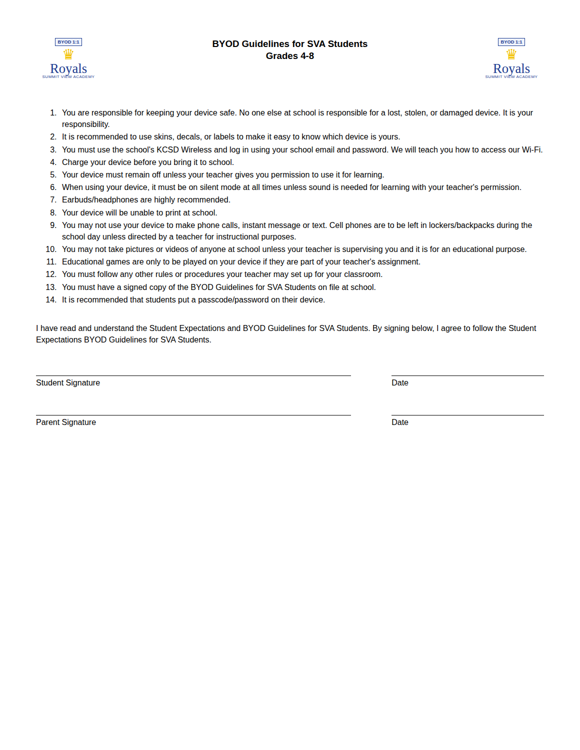BYOD 1:1
♛
Royals
Summit View Academy
BYOD 1:1
♛
Royals
Summit View Academy
BYOD Guidelines for SVA Students
Grades 4-8
You are responsible for keeping your device safe. No one else at school is responsible for a lost, stolen, or damaged device. It is your responsibility.
It is recommended to use skins, decals, or labels to make it easy to know which device is yours.
You must use the school's KCSD Wireless and log in using your school email and password. We will teach you how to access our Wi-Fi.
Charge your device before you bring it to school.
Your device must remain off unless your teacher gives you permission to use it for learning.
When using your device, it must be on silent mode at all times unless sound is needed for learning with your teacher's permission.
Earbuds/headphones are highly recommended.
Your device will be unable to print at school.
You may not use your device to make phone calls, instant message or text. Cell phones are to be left in lockers/backpacks during the school day unless directed by a teacher for instructional purposes.
You may not take pictures or videos of anyone at school unless your teacher is supervising you and it is for an educational purpose.
Educational games are only to be played on your device if they are part of your teacher's assignment.
You must follow any other rules or procedures your teacher may set up for your classroom.
You must have a signed copy of the BYOD Guidelines for SVA Students on file at school.
It is recommended that students put a passcode/password on their device.
I have read and understand the Student Expectations and BYOD Guidelines for SVA Students. By signing below, I agree to follow the Student Expectations BYOD Guidelines for SVA Students.
Student Signature
Date
Parent Signature
Date